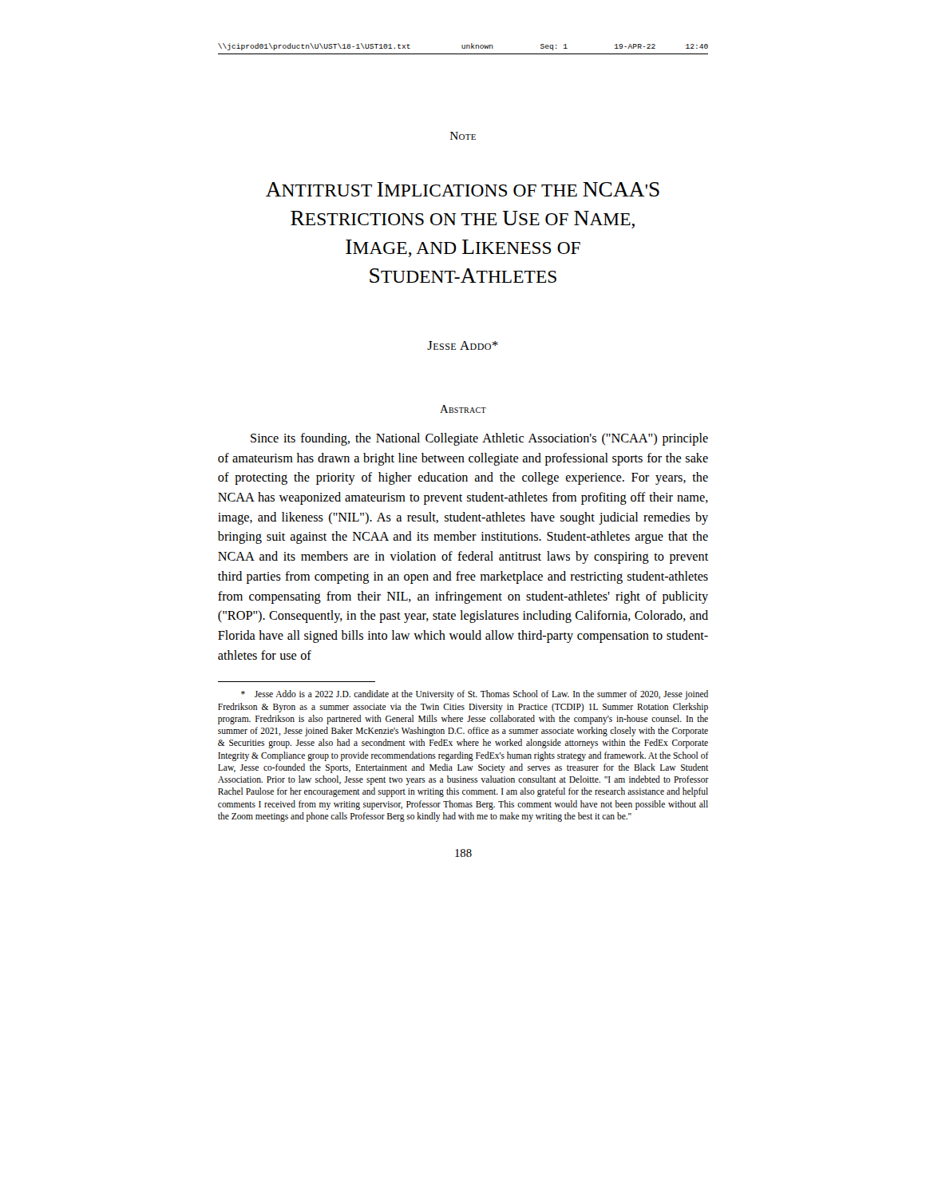\\jciprod01\productn\U\UST\18-1\UST101.txt unknown Seq: 1 19-APR-22 12:40
Note
ANTITRUST IMPLICATIONS OF THE NCAA'S
RESTRICTIONS ON THE USE OF NAME,
IMAGE, AND LIKENESS OF
STUDENT-ATHLETES
Jesse Addo*
Abstract
Since its founding, the National Collegiate Athletic Association's ("NCAA") principle of amateurism has drawn a bright line between collegiate and professional sports for the sake of protecting the priority of higher education and the college experience. For years, the NCAA has weaponized amateurism to prevent student-athletes from profiting off their name, image, and likeness ("NIL"). As a result, student-athletes have sought judicial remedies by bringing suit against the NCAA and its member institutions. Student-athletes argue that the NCAA and its members are in violation of federal antitrust laws by conspiring to prevent third parties from competing in an open and free marketplace and restricting student-athletes from compensating from their NIL, an infringement on student-athletes' right of publicity ("ROP"). Consequently, in the past year, state legislatures including California, Colorado, and Florida have all signed bills into law which would allow third-party compensation to student-athletes for use of
* Jesse Addo is a 2022 J.D. candidate at the University of St. Thomas School of Law. In the summer of 2020, Jesse joined Fredrikson & Byron as a summer associate via the Twin Cities Diversity in Practice (TCDIP) 1L Summer Rotation Clerkship program. Fredrikson is also partnered with General Mills where Jesse collaborated with the company's in-house counsel. In the summer of 2021, Jesse joined Baker McKenzie's Washington D.C. office as a summer associate working closely with the Corporate & Securities group. Jesse also had a secondment with FedEx where he worked alongside attorneys within the FedEx Corporate Integrity & Compliance group to provide recommendations regarding FedEx's human rights strategy and framework. At the School of Law, Jesse co-founded the Sports, Entertainment and Media Law Society and serves as treasurer for the Black Law Student Association. Prior to law school, Jesse spent two years as a business valuation consultant at Deloitte. "I am indebted to Professor Rachel Paulose for her encouragement and support in writing this comment. I am also grateful for the research assistance and helpful comments I received from my writing supervisor, Professor Thomas Berg. This comment would have not been possible without all the Zoom meetings and phone calls Professor Berg so kindly had with me to make my writing the best it can be."
188